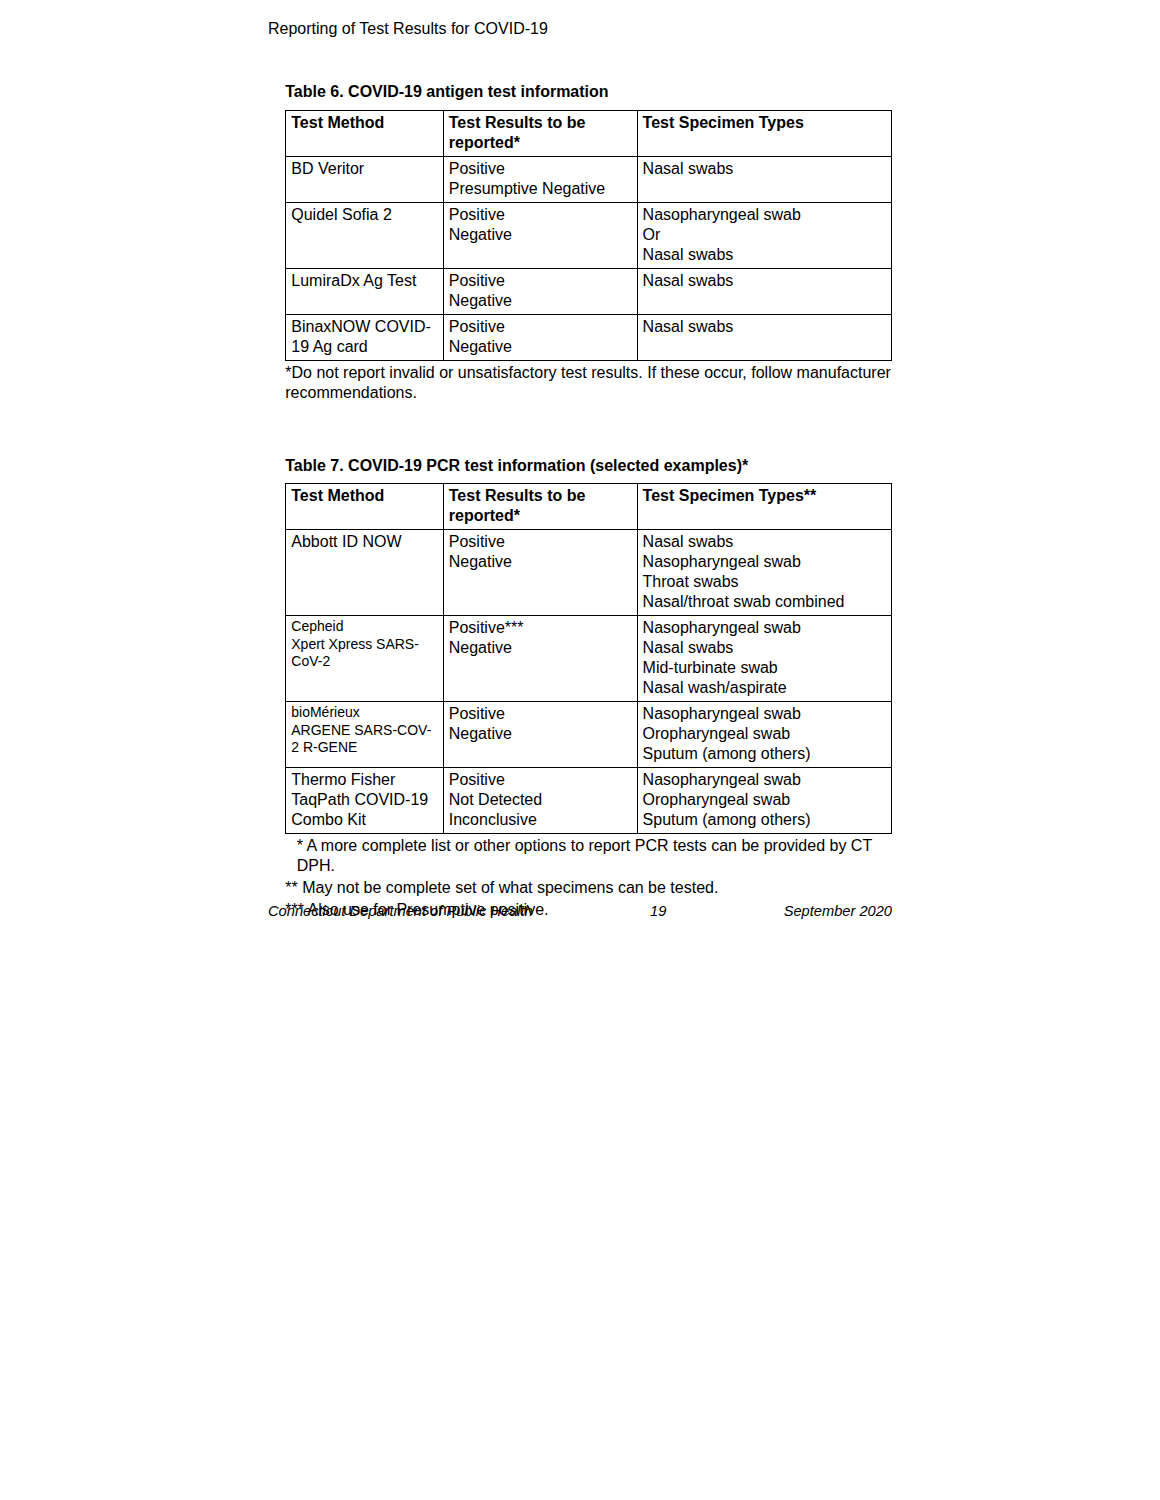Reporting of Test Results for COVID-19
Table 6. COVID-19 antigen test information
| Test Method | Test Results to be reported* | Test Specimen Types |
| --- | --- | --- |
| BD Veritor | Positive Presumptive Negative | Nasal swabs |
| Quidel Sofia 2 | Positive Negative | Nasopharyngeal swab Or Nasal swabs |
| LumiraDx Ag Test | Positive Negative | Nasal swabs |
| BinaxNOW COVID-19 Ag card | Positive Negative | Nasal swabs |
*Do not report invalid or unsatisfactory test results. If these occur, follow manufacturer recommendations.
Table 7. COVID-19 PCR test information (selected examples)*
| Test Method | Test Results to be reported* | Test Specimen Types** |
| --- | --- | --- |
| Abbott ID NOW | Positive Negative | Nasal swabs Nasopharyngeal swab Throat swabs Nasal/throat swab combined |
| Cepheid Xpert Xpress SARS-CoV-2 | Positive*** Negative | Nasopharyngeal swab Nasal swabs Mid-turbinate swab Nasal wash/aspirate |
| bioMérieux ARGENE SARS-COV-2 R-GENE | Positive Negative | Nasopharyngeal swab Oropharyngeal swab Sputum (among others) |
| Thermo Fisher TaqPath COVID-19 Combo Kit | Positive Not Detected Inconclusive | Nasopharyngeal swab Oropharyngeal swab Sputum (among others) |
* A more complete list or other options to report PCR tests can be provided by CT DPH.
** May not be complete set of what specimens can be tested.
*** Also use for Presumptive positive.
Connecticut Department of Public Health
19
September 2020